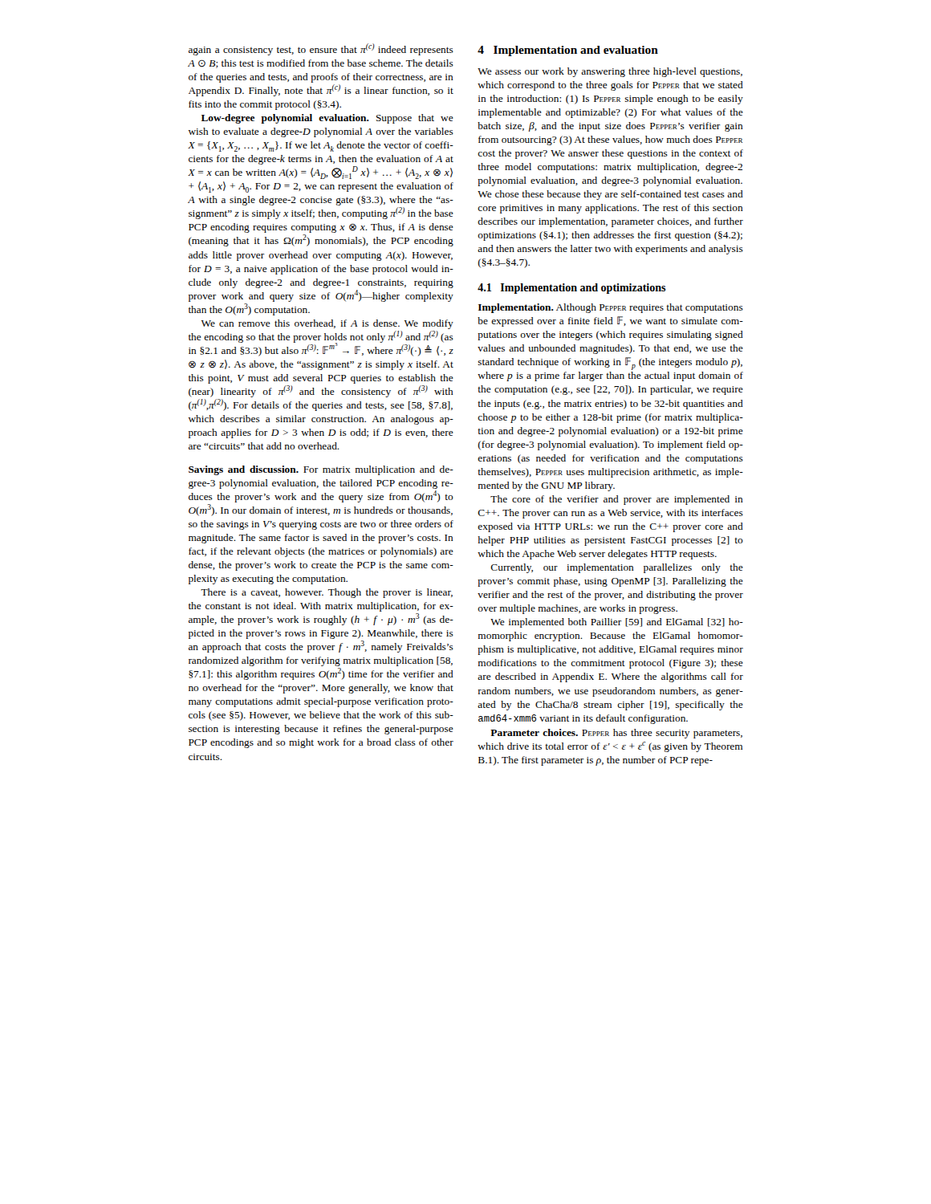again a consistency test, to ensure that π(c) indeed represents A ⊙ B; this test is modified from the base scheme. The details of the queries and tests, and proofs of their correctness, are in Appendix D. Finally, note that π(c) is a linear function, so it fits into the commit protocol (§3.4).
Low-degree polynomial evaluation. Suppose that we wish to evaluate a degree-D polynomial A over the variables X = {X1, X2, … , Xm}. If we let Ak denote the vector of coefficients for the degree-k terms in A, then the evaluation of A at X = x can be written A(x) = ⟨AD, ⨂i=1D x⟩ + … + ⟨A2, x ⊗ x⟩ + ⟨A1, x⟩ + A0. For D = 2, we can represent the evaluation of A with a single degree-2 concise gate (§3.3), where the “assignment” z is simply x itself; then, computing π(2) in the base PCP encoding requires computing x ⊗ x. Thus, if A is dense (meaning that it has Ω(m2) monomials), the PCP encoding adds little prover overhead over computing A(x). However, for D = 3, a naive application of the base protocol would include only degree-2 and degree-1 constraints, requiring prover work and query size of O(m4)—higher complexity than the O(m3) computation.
We can remove this overhead, if A is dense. We modify the encoding so that the prover holds not only π(1) and π(2) (as in §2.1 and §3.3) but also π(3): 𝔽m3 → 𝔽, where π(3)(·) ≜ ⟨·, z ⊗ z ⊗ z⟩. As above, the “assignment” z is simply x itself. At this point, V must add several PCP queries to establish the (near) linearity of π(3) and the consistency of π(3) with (π(1),π(2)). For details of the queries and tests, see [58, §7.8], which describes a similar construction. An analogous approach applies for D > 3 when D is odd; if D is even, there are “circuits” that add no overhead.
Savings and discussion. For matrix multiplication and degree-3 polynomial evaluation, the tailored PCP encoding reduces the prover’s work and the query size from O(m4) to O(m3). In our domain of interest, m is hundreds or thousands, so the savings in V’s querying costs are two or three orders of magnitude. The same factor is saved in the prover’s costs. In fact, if the relevant objects (the matrices or polynomials) are dense, the prover’s work to create the PCP is the same complexity as executing the computation.
There is a caveat, however. Though the prover is linear, the constant is not ideal. With matrix multiplication, for example, the prover’s work is roughly (h + f · μ) · m3 (as depicted in the prover’s rows in Figure 2). Meanwhile, there is an approach that costs the prover f · m3, namely Freivalds’s randomized algorithm for verifying matrix multiplication [58, §7.1]: this algorithm requires O(m2) time for the verifier and no overhead for the “prover”. More generally, we know that many computations admit special-purpose verification protocols (see §5). However, we believe that the work of this subsection is interesting because it refines the general-purpose PCP encodings and so might work for a broad class of other circuits.
4 Implementation and evaluation
We assess our work by answering three high-level questions, which correspond to the three goals for Pepper that we stated in the introduction: (1) Is Pepper simple enough to be easily implementable and optimizable? (2) For what values of the batch size, β, and the input size does Pepper’s verifier gain from outsourcing? (3) At these values, how much does Pepper cost the prover? We answer these questions in the context of three model computations: matrix multiplication, degree-2 polynomial evaluation, and degree-3 polynomial evaluation. We chose these because they are self-contained test cases and core primitives in many applications. The rest of this section describes our implementation, parameter choices, and further optimizations (§4.1); then addresses the first question (§4.2); and then answers the latter two with experiments and analysis (§4.3–§4.7).
4.1 Implementation and optimizations
Implementation. Although Pepper requires that computations be expressed over a finite field 𝔽, we want to simulate computations over the integers (which requires simulating signed values and unbounded magnitudes). To that end, we use the standard technique of working in 𝔽p (the integers modulo p), where p is a prime far larger than the actual input domain of the computation (e.g., see [22, 70]). In particular, we require the inputs (e.g., the matrix entries) to be 32-bit quantities and choose p to be either a 128-bit prime (for matrix multiplication and degree-2 polynomial evaluation) or a 192-bit prime (for degree-3 polynomial evaluation). To implement field operations (as needed for verification and the computations themselves), Pepper uses multiprecision arithmetic, as implemented by the GNU MP library.
The core of the verifier and prover are implemented in C++. The prover can run as a Web service, with its interfaces exposed via HTTP URLs: we run the C++ prover core and helper PHP utilities as persistent FastCGI processes [2] to which the Apache Web server delegates HTTP requests.
Currently, our implementation parallelizes only the prover’s commit phase, using OpenMP [3]. Parallelizing the verifier and the rest of the prover, and distributing the prover over multiple machines, are works in progress.
We implemented both Paillier [59] and ElGamal [32] homomorphic encryption. Because the ElGamal homomorphism is multiplicative, not additive, ElGamal requires minor modifications to the commitment protocol (Figure 3); these are described in Appendix E. Where the algorithms call for random numbers, we use pseudorandom numbers, as generated by the ChaCha/8 stream cipher [19], specifically the amd64-xmm6 variant in its default configuration.
Parameter choices. Pepper has three security parameters, which drive its total error of ε′ < ε + εc (as given by Theorem B.1). The first parameter is ρ, the number of PCP repe-